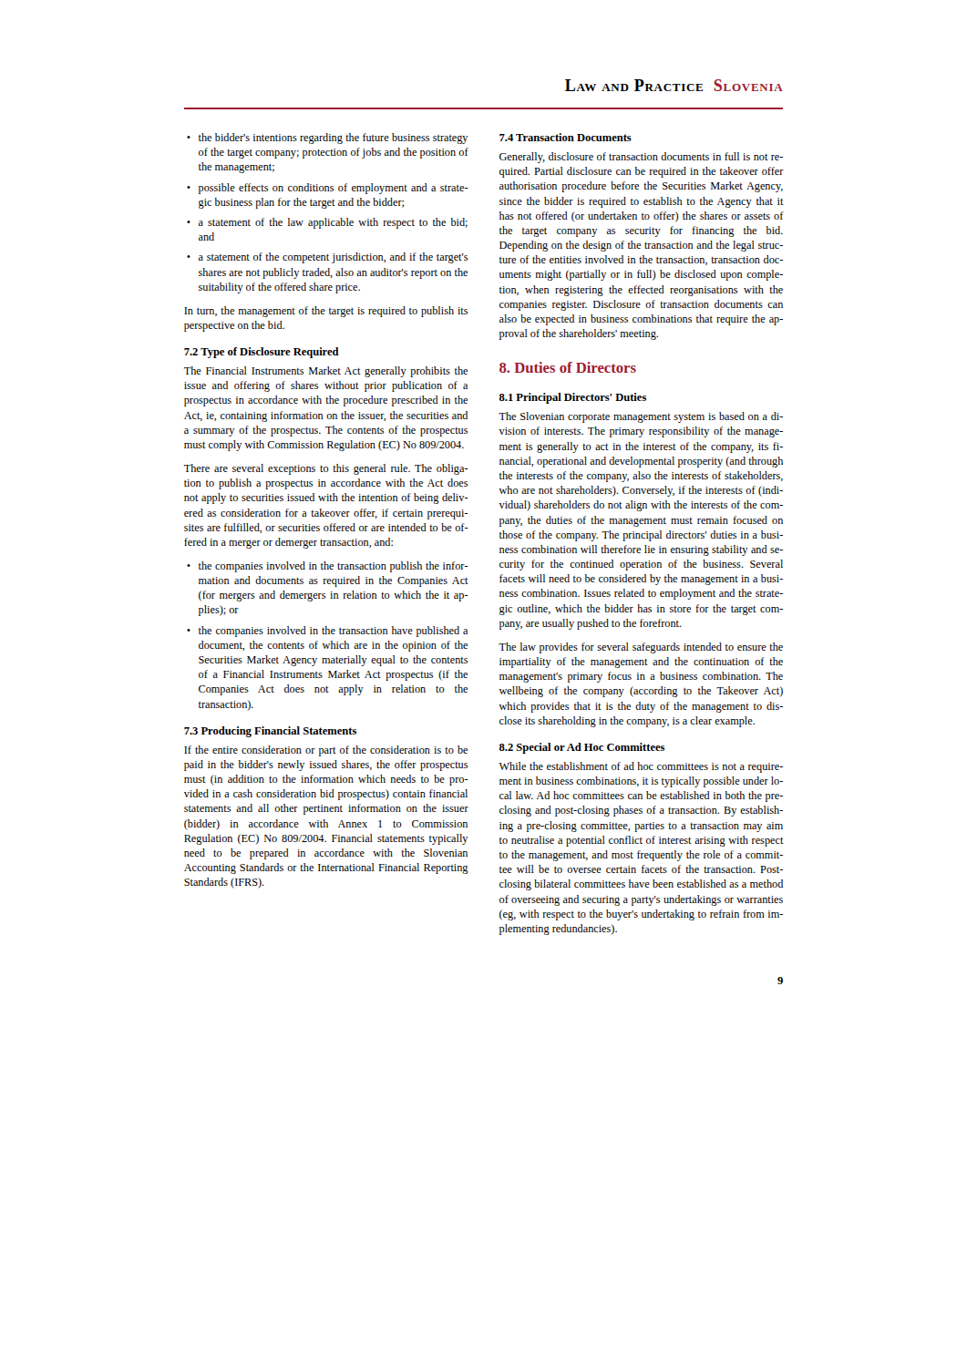Law and Practice Slovenia
the bidder's intentions regarding the future business strategy of the target company; protection of jobs and the position of the management;
possible effects on conditions of employment and a strategic business plan for the target and the bidder;
a statement of the law applicable with respect to the bid; and
a statement of the competent jurisdiction, and if the target's shares are not publicly traded, also an auditor's report on the suitability of the offered share price.
In turn, the management of the target is required to publish its perspective on the bid.
7.2 Type of Disclosure Required
The Financial Instruments Market Act generally prohibits the issue and offering of shares without prior publication of a prospectus in accordance with the procedure prescribed in the Act, ie, containing information on the issuer, the securities and a summary of the prospectus. The contents of the prospectus must comply with Commission Regulation (EC) No 809/2004.
There are several exceptions to this general rule. The obligation to publish a prospectus in accordance with the Act does not apply to securities issued with the intention of being delivered as consideration for a takeover offer, if certain prerequisites are fulfilled, or securities offered or are intended to be offered in a merger or demerger transaction, and:
the companies involved in the transaction publish the information and documents as required in the Companies Act (for mergers and demergers in relation to which the it applies); or
the companies involved in the transaction have published a document, the contents of which are in the opinion of the Securities Market Agency materially equal to the contents of a Financial Instruments Market Act prospectus (if the Companies Act does not apply in relation to the transaction).
7.3 Producing Financial Statements
If the entire consideration or part of the consideration is to be paid in the bidder's newly issued shares, the offer prospectus must (in addition to the information which needs to be provided in a cash consideration bid prospectus) contain financial statements and all other pertinent information on the issuer (bidder) in accordance with Annex 1 to Commission Regulation (EC) No 809/2004. Financial statements typically need to be prepared in accordance with the Slovenian Accounting Standards or the International Financial Reporting Standards (IFRS).
7.4 Transaction Documents
Generally, disclosure of transaction documents in full is not required. Partial disclosure can be required in the takeover offer authorisation procedure before the Securities Market Agency, since the bidder is required to establish to the Agency that it has not offered (or undertaken to offer) the shares or assets of the target company as security for financing the bid. Depending on the design of the transaction and the legal structure of the entities involved in the transaction, transaction documents might (partially or in full) be disclosed upon completion, when registering the effected reorganisations with the companies register. Disclosure of transaction documents can also be expected in business combinations that require the approval of the shareholders' meeting.
8. Duties of Directors
8.1 Principal Directors' Duties
The Slovenian corporate management system is based on a division of interests. The primary responsibility of the management is generally to act in the interest of the company, its financial, operational and developmental prosperity (and through the interests of the company, also the interests of stakeholders, who are not shareholders). Conversely, if the interests of (individual) shareholders do not align with the interests of the company, the duties of the management must remain focused on those of the company. The principal directors' duties in a business combination will therefore lie in ensuring stability and security for the continued operation of the business. Several facets will need to be considered by the management in a business combination. Issues related to employment and the strategic outline, which the bidder has in store for the target company, are usually pushed to the forefront.
The law provides for several safeguards intended to ensure the impartiality of the management and the continuation of the management's primary focus in a business combination. The wellbeing of the company (according to the Takeover Act) which provides that it is the duty of the management to disclose its shareholding in the company, is a clear example.
8.2 Special or Ad Hoc Committees
While the establishment of ad hoc committees is not a requirement in business combinations, it is typically possible under local law. Ad hoc committees can be established in both the pre-closing and post-closing phases of a transaction. By establishing a pre-closing committee, parties to a transaction may aim to neutralise a potential conflict of interest arising with respect to the management, and most frequently the role of a committee will be to oversee certain facets of the transaction. Post-closing bilateral committees have been established as a method of overseeing and securing a party's undertakings or warranties (eg, with respect to the buyer's undertaking to refrain from implementing redundancies).
9